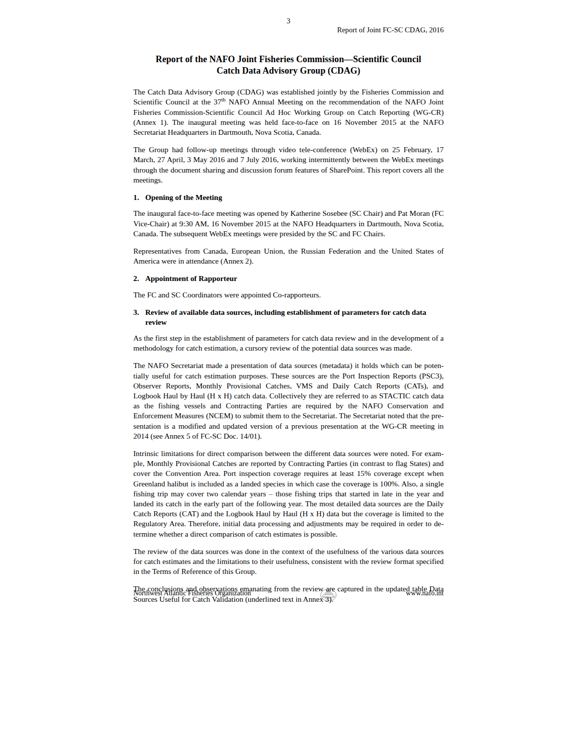3
Report of Joint FC-SC CDAG, 2016
Report of the NAFO Joint Fisheries Commission—Scientific Council
Catch Data Advisory Group (CDAG)
The Catch Data Advisory Group (CDAG) was established jointly by the Fisheries Commission and Scientific Council at the 37th NAFO Annual Meeting on the recommendation of the NAFO Joint Fisheries Commission-Scientific Council Ad Hoc Working Group on Catch Reporting (WG-CR) (Annex 1). The inaugural meeting was held face-to-face on 16 November 2015 at the NAFO Secretariat Headquarters in Dartmouth, Nova Scotia, Canada.
The Group had follow-up meetings through video tele-conference (WebEx) on 25 February, 17 March, 27 April, 3 May 2016 and 7 July 2016, working intermittently between the WebEx meetings through the document sharing and discussion forum features of SharePoint. This report covers all the meetings.
1. Opening of the Meeting
The inaugural face-to-face meeting was opened by Katherine Sosebee (SC Chair) and Pat Moran (FC Vice-Chair) at 9:30 AM, 16 November 2015 at the NAFO Headquarters in Dartmouth, Nova Scotia, Canada. The subsequent WebEx meetings were presided by the SC and FC Chairs.
Representatives from Canada, European Union, the Russian Federation and the United States of America were in attendance (Annex 2).
2. Appointment of Rapporteur
The FC and SC Coordinators were appointed Co-rapporteurs.
3. Review of available data sources, including establishment of parameters for catch data review
As the first step in the establishment of parameters for catch data review and in the development of a methodology for catch estimation, a cursory review of the potential data sources was made.
The NAFO Secretariat made a presentation of data sources (metadata) it holds which can be potentially useful for catch estimation purposes. These sources are the Port Inspection Reports (PSC3), Observer Reports, Monthly Provisional Catches, VMS and Daily Catch Reports (CATs), and Logbook Haul by Haul (H x H) catch data. Collectively they are referred to as STACTIC catch data as the fishing vessels and Contracting Parties are required by the NAFO Conservation and Enforcement Measures (NCEM) to submit them to the Secretariat. The Secretariat noted that the presentation is a modified and updated version of a previous presentation at the WG-CR meeting in 2014 (see Annex 5 of FC-SC Doc. 14/01).
Intrinsic limitations for direct comparison between the different data sources were noted. For example, Monthly Provisional Catches are reported by Contracting Parties (in contrast to flag States) and cover the Convention Area. Port inspection coverage requires at least 15% coverage except when Greenland halibut is included as a landed species in which case the coverage is 100%. Also, a single fishing trip may cover two calendar years – those fishing trips that started in late in the year and landed its catch in the early part of the following year. The most detailed data sources are the Daily Catch Reports (CAT) and the Logbook Haul by Haul (H x H) data but the coverage is limited to the Regulatory Area. Therefore, initial data processing and adjustments may be required in order to determine whether a direct comparison of catch estimates is possible.
The review of the data sources was done in the context of the usefulness of the various data sources for catch estimates and the limitations to their usefulness, consistent with the review format specified in the Terms of Reference of this Group.
The conclusions and observations emanating from the review are captured in the updated table Data Sources Useful for Catch Validation (underlined text in Annex 3).
Northwest Atlantic Fisheries Organization www.nafo.int